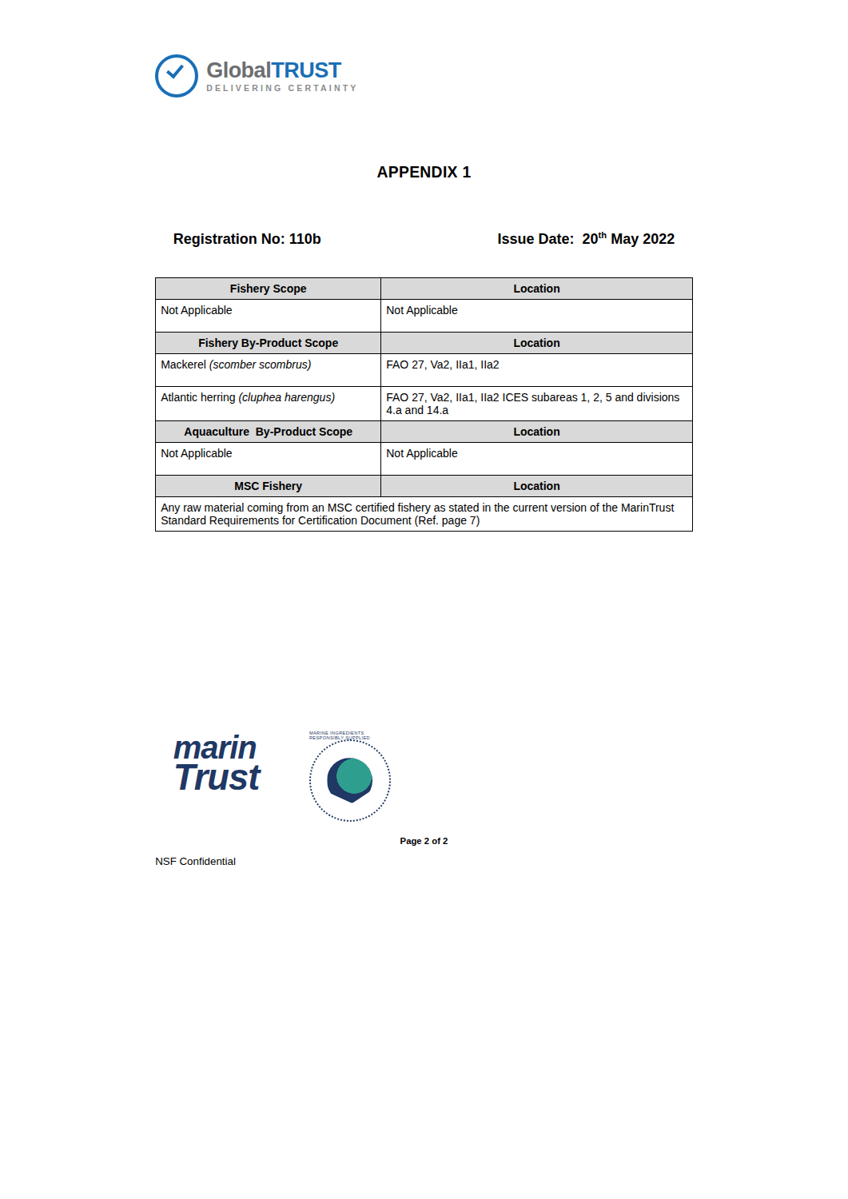GlobalTRUST
DELIVERING CERTAINTY
APPENDIX 1
Registration No: 110b
Issue Date: 20th May 2022
| Fishery Scope | Location |
| --- | --- |
| Not Applicable | Not Applicable |
| Fishery By-Product Scope | Location |
| Mackerel (scomber scombrus) | FAO 27, Va2, IIa1, IIa2 |
| Atlantic herring (cluphea harengus) | FAO 27, Va2, IIa1, IIa2 ICES subareas 1, 2, 5 and divisions 4.a and 14.a |
| Aquaculture By-Product Scope | Location |
| Not Applicable | Not Applicable |
| MSC Fishery | Location |
| Any raw material coming from an MSC certified fishery as stated in the current version of the MarinTrust Standard Requirements for Certification Document (Ref. page 7) |
marin Trust
MARINE INGREDIENTS RESPONSIBLY SUPPLIED
Page 2 of 2
NSF Confidential